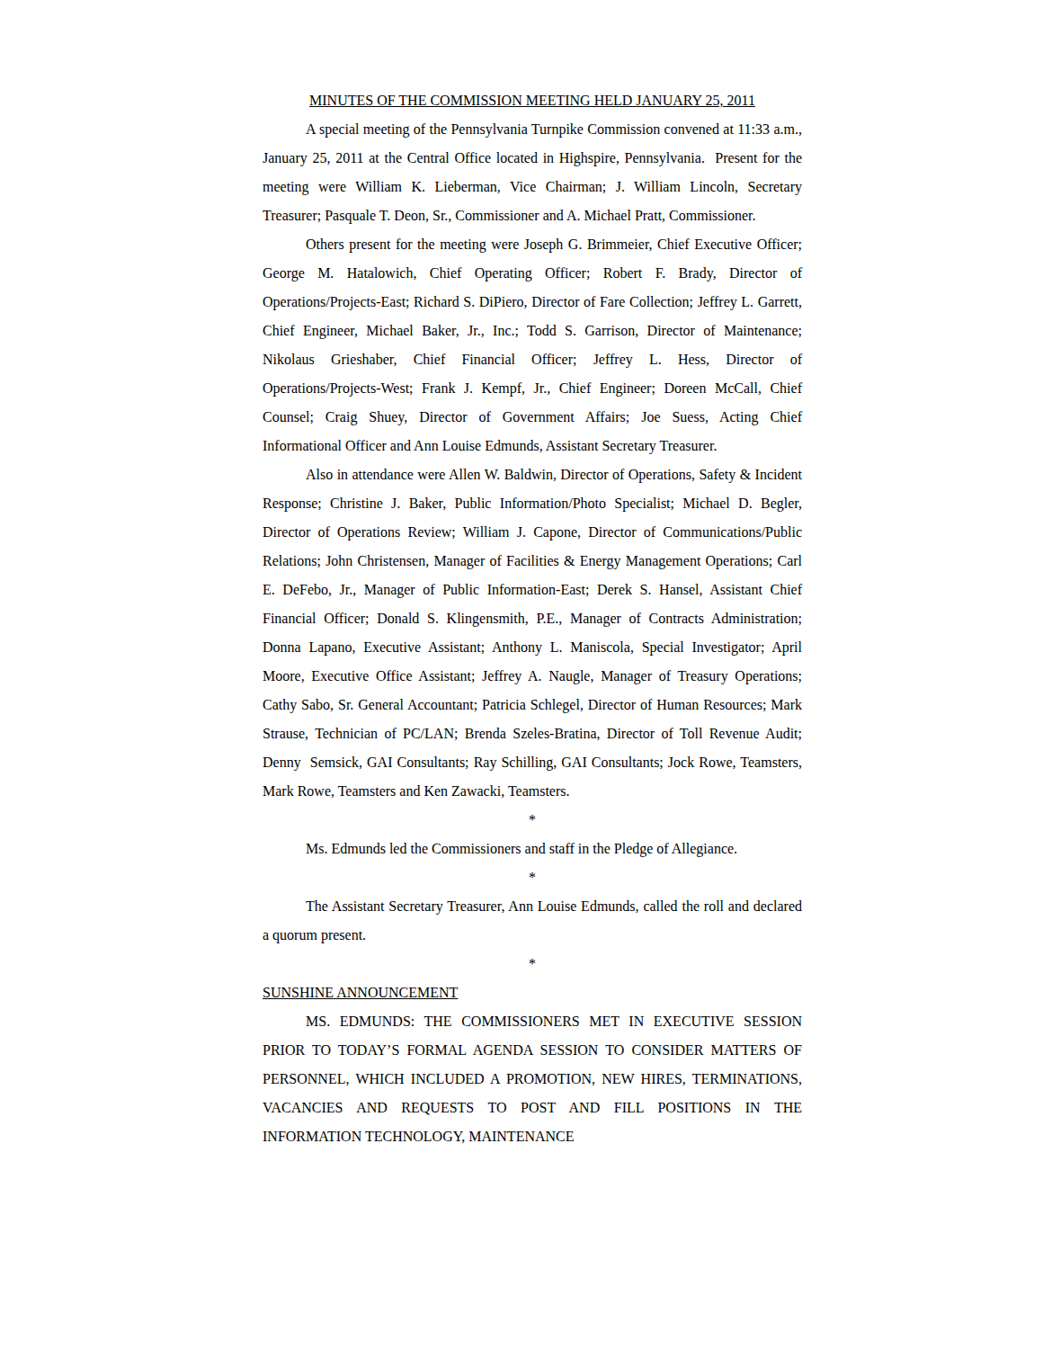MINUTES OF THE COMMISSION MEETING HELD JANUARY 25, 2011
A special meeting of the Pennsylvania Turnpike Commission convened at 11:33 a.m., January 25, 2011 at the Central Office located in Highspire, Pennsylvania. Present for the meeting were William K. Lieberman, Vice Chairman; J. William Lincoln, Secretary Treasurer; Pasquale T. Deon, Sr., Commissioner and A. Michael Pratt, Commissioner.
Others present for the meeting were Joseph G. Brimmeier, Chief Executive Officer; George M. Hatalowich, Chief Operating Officer; Robert F. Brady, Director of Operations/Projects-East; Richard S. DiPiero, Director of Fare Collection; Jeffrey L. Garrett, Chief Engineer, Michael Baker, Jr., Inc.; Todd S. Garrison, Director of Maintenance; Nikolaus Grieshaber, Chief Financial Officer; Jeffrey L. Hess, Director of Operations/Projects-West; Frank J. Kempf, Jr., Chief Engineer; Doreen McCall, Chief Counsel; Craig Shuey, Director of Government Affairs; Joe Suess, Acting Chief Informational Officer and Ann Louise Edmunds, Assistant Secretary Treasurer.
Also in attendance were Allen W. Baldwin, Director of Operations, Safety & Incident Response; Christine J. Baker, Public Information/Photo Specialist; Michael D. Begler, Director of Operations Review; William J. Capone, Director of Communications/Public Relations; John Christensen, Manager of Facilities & Energy Management Operations; Carl E. DeFebo, Jr., Manager of Public Information-East; Derek S. Hansel, Assistant Chief Financial Officer; Donald S. Klingensmith, P.E., Manager of Contracts Administration; Donna Lapano, Executive Assistant; Anthony L. Maniscola, Special Investigator; April Moore, Executive Office Assistant; Jeffrey A. Naugle, Manager of Treasury Operations; Cathy Sabo, Sr. General Accountant; Patricia Schlegel, Director of Human Resources; Mark Strause, Technician of PC/LAN; Brenda Szeles-Bratina, Director of Toll Revenue Audit; Denny Semsick, GAI Consultants; Ray Schilling, GAI Consultants; Jock Rowe, Teamsters, Mark Rowe, Teamsters and Ken Zawacki, Teamsters.
*
Ms. Edmunds led the Commissioners and staff in the Pledge of Allegiance.
*
The Assistant Secretary Treasurer, Ann Louise Edmunds, called the roll and declared a quorum present.
*
SUNSHINE ANNOUNCEMENT
MS. EDMUNDS: THE COMMISSIONERS MET IN EXECUTIVE SESSION PRIOR TO TODAY’S FORMAL AGENDA SESSION TO CONSIDER MATTERS OF PERSONNEL, WHICH INCLUDED A PROMOTION, NEW HIRES, TERMINATIONS, VACANCIES AND REQUESTS TO POST AND FILL POSITIONS IN THE INFORMATION TECHNOLOGY, MAINTENANCE